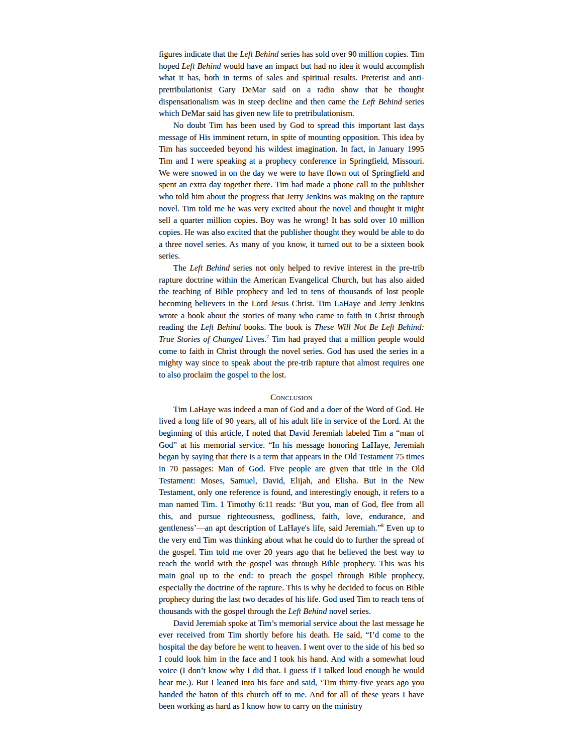figures indicate that the Left Behind series has sold over 90 million copies. Tim hoped Left Behind would have an impact but had no idea it would accomplish what it has, both in terms of sales and spiritual results. Preterist and anti-pretribulationist Gary DeMar said on a radio show that he thought dispensationalism was in steep decline and then came the Left Behind series which DeMar said has given new life to pretribulationism.
No doubt Tim has been used by God to spread this important last days message of His imminent return, in spite of mounting opposition. This idea by Tim has succeeded beyond his wildest imagination. In fact, in January 1995 Tim and I were speaking at a prophecy conference in Springfield, Missouri. We were snowed in on the day we were to have flown out of Springfield and spent an extra day together there. Tim had made a phone call to the publisher who told him about the progress that Jerry Jenkins was making on the rapture novel. Tim told me he was very excited about the novel and thought it might sell a quarter million copies. Boy was he wrong! It has sold over 10 million copies. He was also excited that the publisher thought they would be able to do a three novel series. As many of you know, it turned out to be a sixteen book series.
The Left Behind series not only helped to revive interest in the pre-trib rapture doctrine within the American Evangelical Church, but has also aided the teaching of Bible prophecy and led to tens of thousands of lost people becoming believers in the Lord Jesus Christ. Tim LaHaye and Jerry Jenkins wrote a book about the stories of many who came to faith in Christ through reading the Left Behind books. The book is These Will Not Be Left Behind: True Stories of Changed Lives.7 Tim had prayed that a million people would come to faith in Christ through the novel series. God has used the series in a mighty way since to speak about the pre-trib rapture that almost requires one to also proclaim the gospel to the lost.
Conclusion
Tim LaHaye was indeed a man of God and a doer of the Word of God. He lived a long life of 90 years, all of his adult life in service of the Lord. At the beginning of this article, I noted that David Jeremiah labeled Tim a “man of God” at his memorial service. “In his message honoring LaHaye, Jeremiah began by saying that there is a term that appears in the Old Testament 75 times in 70 passages: Man of God. Five people are given that title in the Old Testament: Moses, Samuel, David, Elijah, and Elisha. But in the New Testament, only one reference is found, and interestingly enough, it refers to a man named Tim. 1 Timothy 6:11 reads: ‘But you, man of God, flee from all this, and pursue righteousness, godliness, faith, love, endurance, and gentleness’—an apt description of LaHaye's life, said Jeremiah.”8 Even up to the very end Tim was thinking about what he could do to further the spread of the gospel. Tim told me over 20 years ago that he believed the best way to reach the world with the gospel was through Bible prophecy. This was his main goal up to the end: to preach the gospel through Bible prophecy, especially the doctrine of the rapture. This is why he decided to focus on Bible prophecy during the last two decades of his life. God used Tim to reach tens of thousands with the gospel through the Left Behind novel series.
David Jeremiah spoke at Tim’s memorial service about the last message he ever received from Tim shortly before his death. He said, “I’d come to the hospital the day before he went to heaven. I went over to the side of his bed so I could look him in the face and I took his hand. And with a somewhat loud voice (I don’t know why I did that. I guess if I talked loud enough he would hear me.). But I leaned into his face and said, ‘Tim thirty-five years ago you handed the baton of this church off to me. And for all of these years I have been working as hard as I know how to carry on the ministry